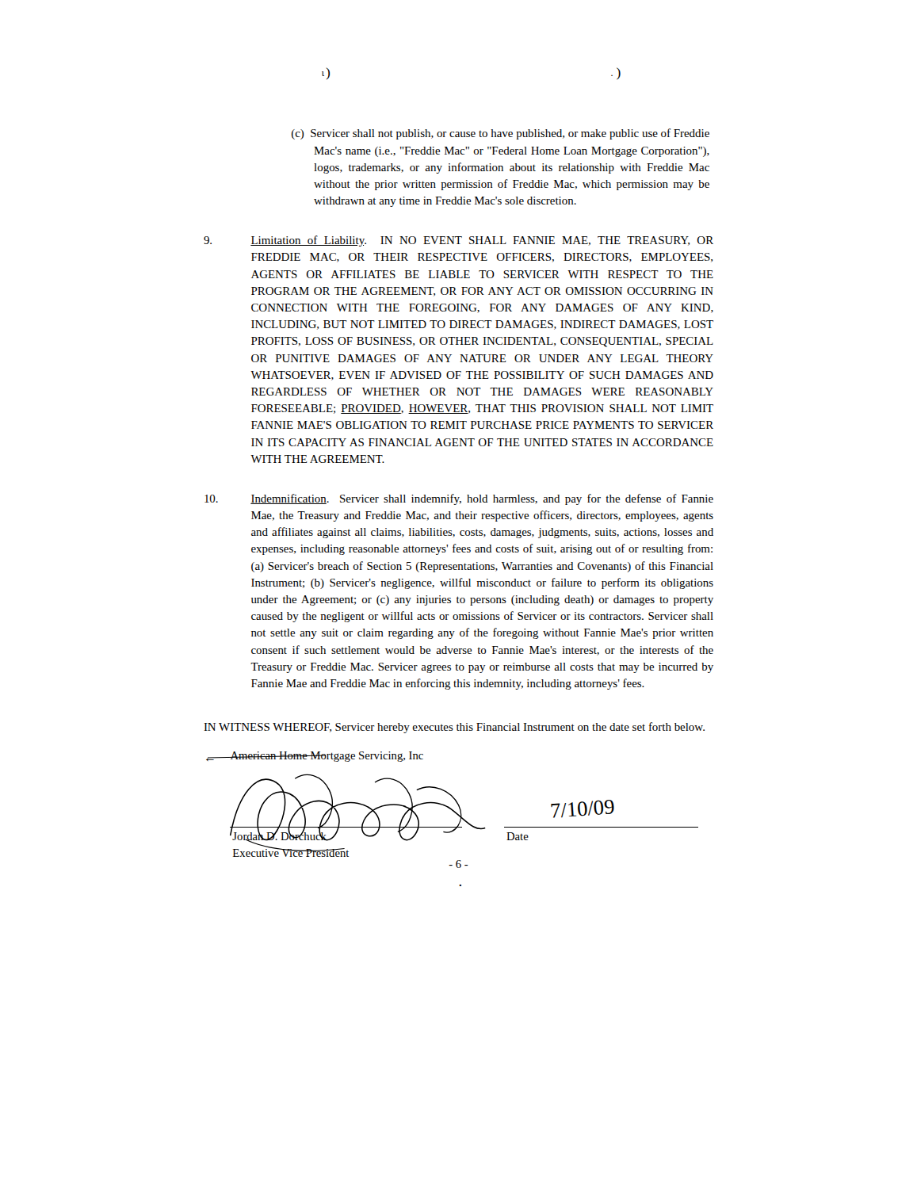ι) .)
(c) Servicer shall not publish, or cause to have published, or make public use of Freddie Mac's name (i.e., "Freddie Mac" or "Federal Home Loan Mortgage Corporation"), logos, trademarks, or any information about its relationship with Freddie Mac without the prior written permission of Freddie Mac, which permission may be withdrawn at any time in Freddie Mac's sole discretion.
9.
Limitation of Liability. IN NO EVENT SHALL FANNIE MAE, THE TREASURY, OR FREDDIE MAC, OR THEIR RESPECTIVE OFFICERS, DIRECTORS, EMPLOYEES, AGENTS OR AFFILIATES BE LIABLE TO SERVICER WITH RESPECT TO THE PROGRAM OR THE AGREEMENT, OR FOR ANY ACT OR OMISSION OCCURRING IN CONNECTION WITH THE FOREGOING, FOR ANY DAMAGES OF ANY KIND, INCLUDING, BUT NOT LIMITED TO DIRECT DAMAGES, INDIRECT DAMAGES, LOST PROFITS, LOSS OF BUSINESS, OR OTHER INCIDENTAL, CONSEQUENTIAL, SPECIAL OR PUNITIVE DAMAGES OF ANY NATURE OR UNDER ANY LEGAL THEORY WHATSOEVER, EVEN IF ADVISED OF THE POSSIBILITY OF SUCH DAMAGES AND REGARDLESS OF WHETHER OR NOT THE DAMAGES WERE REASONABLY FORESEEABLE; PROVIDED, HOWEVER, THAT THIS PROVISION SHALL NOT LIMIT FANNIE MAE'S OBLIGATION TO REMIT PURCHASE PRICE PAYMENTS TO SERVICER IN ITS CAPACITY AS FINANCIAL AGENT OF THE UNITED STATES IN ACCORDANCE WITH THE AGREEMENT.
10.
Indemnification. Servicer shall indemnify, hold harmless, and pay for the defense of Fannie Mae, the Treasury and Freddie Mac, and their respective officers, directors, employees, agents and affiliates against all claims, liabilities, costs, damages, judgments, suits, actions, losses and expenses, including reasonable attorneys' fees and costs of suit, arising out of or resulting from: (a) Servicer's breach of Section 5 (Representations, Warranties and Covenants) of this Financial Instrument; (b) Servicer's negligence, willful misconduct or failure to perform its obligations under the Agreement; or (c) any injuries to persons (including death) or damages to property caused by the negligent or willful acts or omissions of Servicer or its contractors. Servicer shall not settle any suit or claim regarding any of the foregoing without Fannie Mae's prior written consent if such settlement would be adverse to Fannie Mae's interest, or the interests of the Treasury or Freddie Mac. Servicer agrees to pay or reimburse all costs that may be incurred by Fannie Mae and Freddie Mac in enforcing this indemnity, including attorneys' fees.
IN WITNESS WHEREOF, Servicer hereby executes this Financial Instrument on the date set forth below.
← American Home Mortgage Servicing, Inc 7/10/09 Jordan D. Dorchuck Executive Vice President Date
- 6 -
.